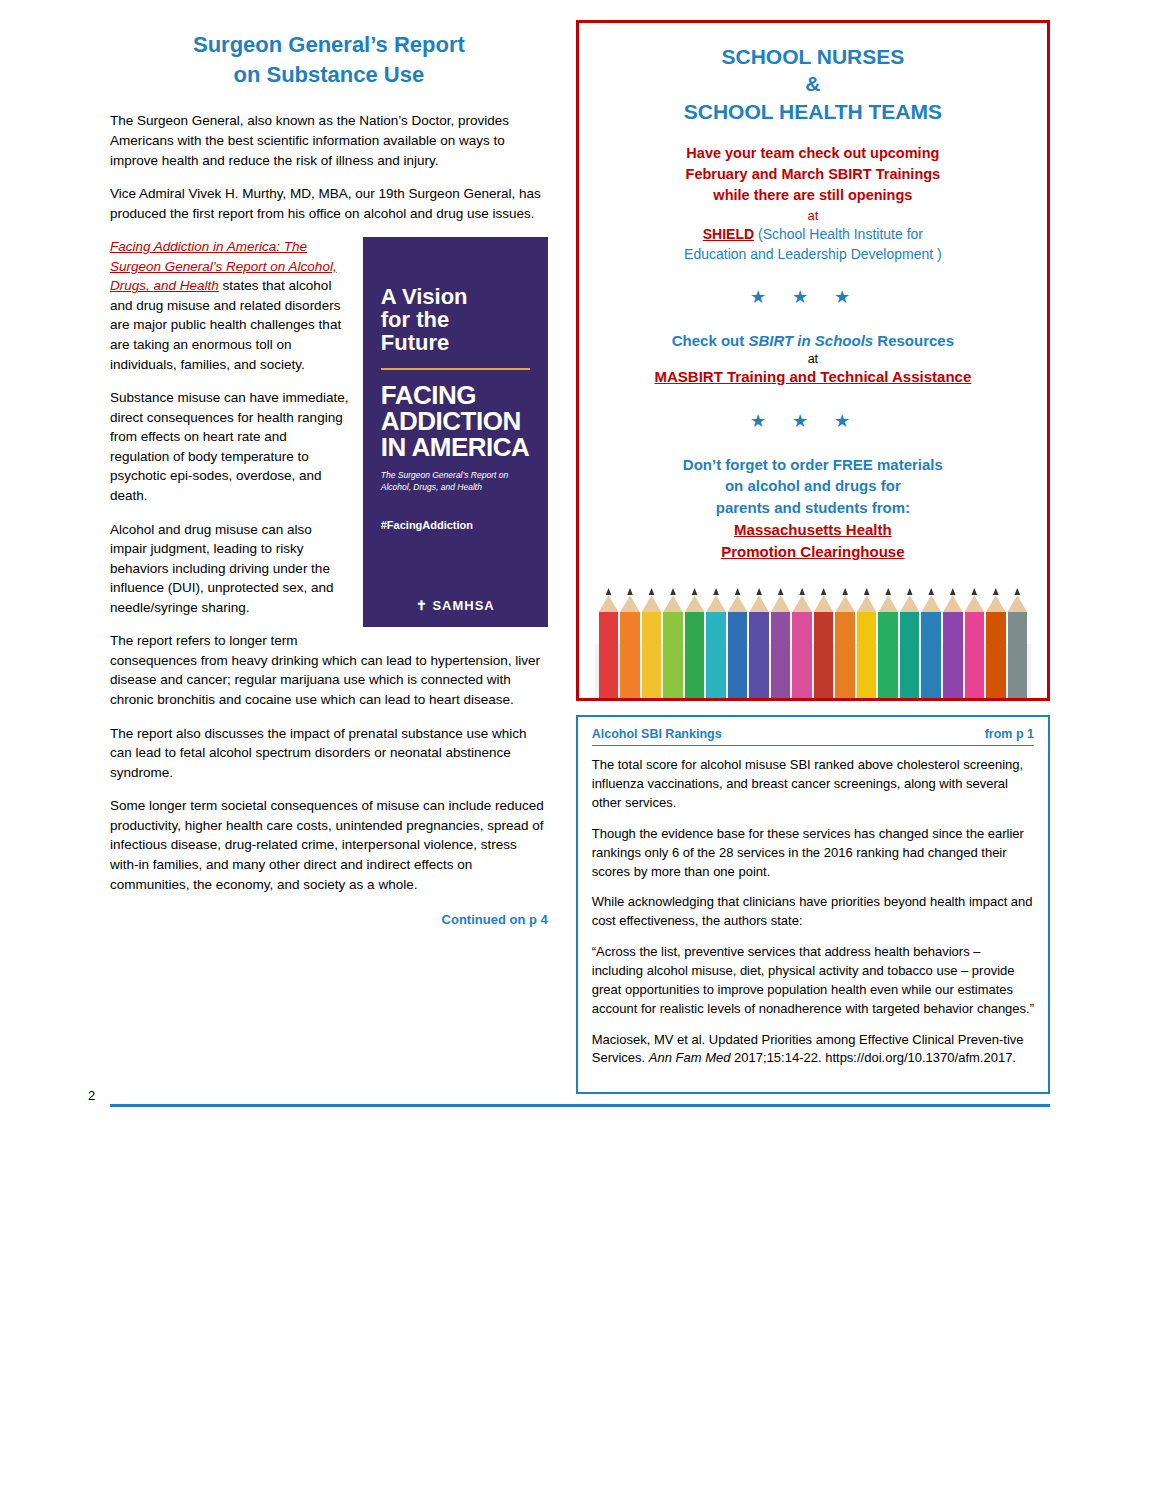Surgeon General’s Report
on Substance Use
The Surgeon General, also known as the Nation’s Doctor, provides Americans with the best scientific information available on ways to improve health and reduce the risk of illness and injury.
Vice Admiral Vivek H. Murthy, MD, MBA, our 19th Surgeon General, has produced the first report from his office on alcohol and drug use issues.
A Vision
for the
Future
FACING
ADDICTION
IN AMERICA
The Surgeon General’s Report on
Alcohol, Drugs, and Health
#FacingAddiction
✝ SAMHSA
Facing Addiction in America: The Surgeon General’s Report on Alcohol, Drugs, and Health states that alcohol and drug misuse and related disorders are major public health challenges that are taking an enormous toll on individuals, families, and society.
Substance misuse can have immediate, direct consequences for health ranging from effects on heart rate and regulation of body temperature to psychotic epi-sodes, overdose, and death.
Alcohol and drug misuse can also impair judgment, leading to risky behaviors including driving under the influence (DUI), unprotected sex, and needle/syringe sharing.
The report refers to longer term consequences from heavy drinking which can lead to hypertension, liver disease and cancer; regular marijuana use which is connected with chronic bronchitis and cocaine use which can lead to heart disease.
The report also discusses the impact of prenatal substance use which can lead to fetal alcohol spectrum disorders or neonatal abstinence syndrome.
Some longer term societal consequences of misuse can include reduced productivity, higher health care costs, unintended pregnancies, spread of infectious disease, drug-related crime, interpersonal violence, stress with-in families, and many other direct and indirect effects on communities, the economy, and society as a whole.
Continued on p 4
SCHOOL NURSES
&
SCHOOL HEALTH TEAMS
Have your team check out upcoming
February and March SBIRT Trainings
while there are still openings
at
SHIELD (School Health Institute for
Education and Leadership Development )
★★★
Check out SBIRT in Schools Resources
at
MASBIRT Training and Technical Assistance
★★★
Don’t forget to order FREE materials
on alcohol and drugs for
parents and students from:
Massachusetts Health
Promotion Clearinghouse
Alcohol SBI Rankings from p 1
The total score for alcohol misuse SBI ranked above cholesterol screening, influenza vaccinations, and breast cancer screenings, along with several other services.
Though the evidence base for these services has changed since the earlier rankings only 6 of the 28 services in the 2016 ranking had changed their scores by more than one point.
While acknowledging that clinicians have priorities beyond health impact and cost effectiveness, the authors state:
“Across the list, preventive services that address health behaviors – including alcohol misuse, diet, physical activity and tobacco use – provide great opportunities to improve population health even while our estimates account for realistic levels of nonadherence with targeted behavior changes.”
Maciosek, MV et al. Updated Priorities among Effective Clinical Preven-tive Services. Ann Fam Med 2017;15:14-22. https://doi.org/10.1370/afm.2017.
2